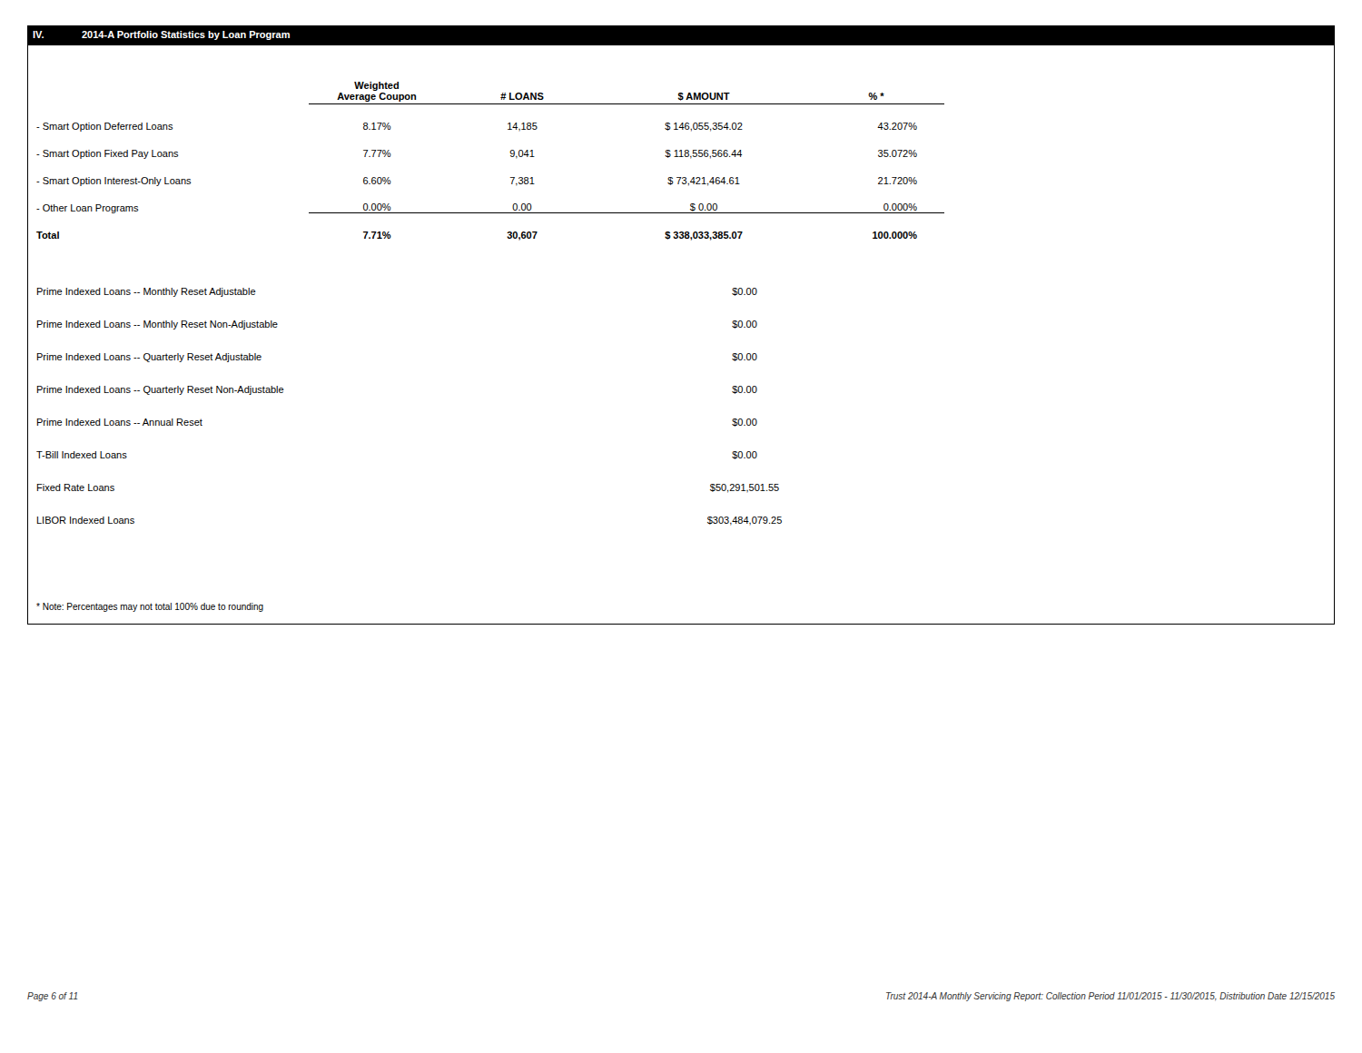IV. 2014-A Portfolio Statistics by Loan Program
| | Weighted Average Coupon | # LOANS | $ AMOUNT | % * |
| --- | --- | --- | --- | --- |
| - Smart Option Deferred Loans | 8.17% | 14,185 | $ 146,055,354.02 | 43.207% |
| - Smart Option Fixed Pay Loans | 7.77% | 9,041 | $ 118,556,566.44 | 35.072% |
| - Smart Option Interest-Only Loans | 6.60% | 7,381 | $ 73,421,464.61 | 21.720% |
| - Other Loan Programs | 0.00% | 0.00 | $ 0.00 | 0.000% |
| Total | 7.71% | 30,607 | $ 338,033,385.07 | 100.000% |
Prime Indexed Loans -- Monthly Reset Adjustable $0.00
Prime Indexed Loans -- Monthly Reset Non-Adjustable $0.00
Prime Indexed Loans -- Quarterly Reset Adjustable $0.00
Prime Indexed Loans -- Quarterly Reset Non-Adjustable $0.00
Prime Indexed Loans -- Annual Reset $0.00
T-Bill Indexed Loans $0.00
Fixed Rate Loans $50,291,501.55
LIBOR Indexed Loans $303,484,079.25
* Note: Percentages may not total 100% due to rounding
Page 6 of 11
Trust 2014-A Monthly Servicing Report: Collection Period 11/01/2015 - 11/30/2015, Distribution Date 12/15/2015